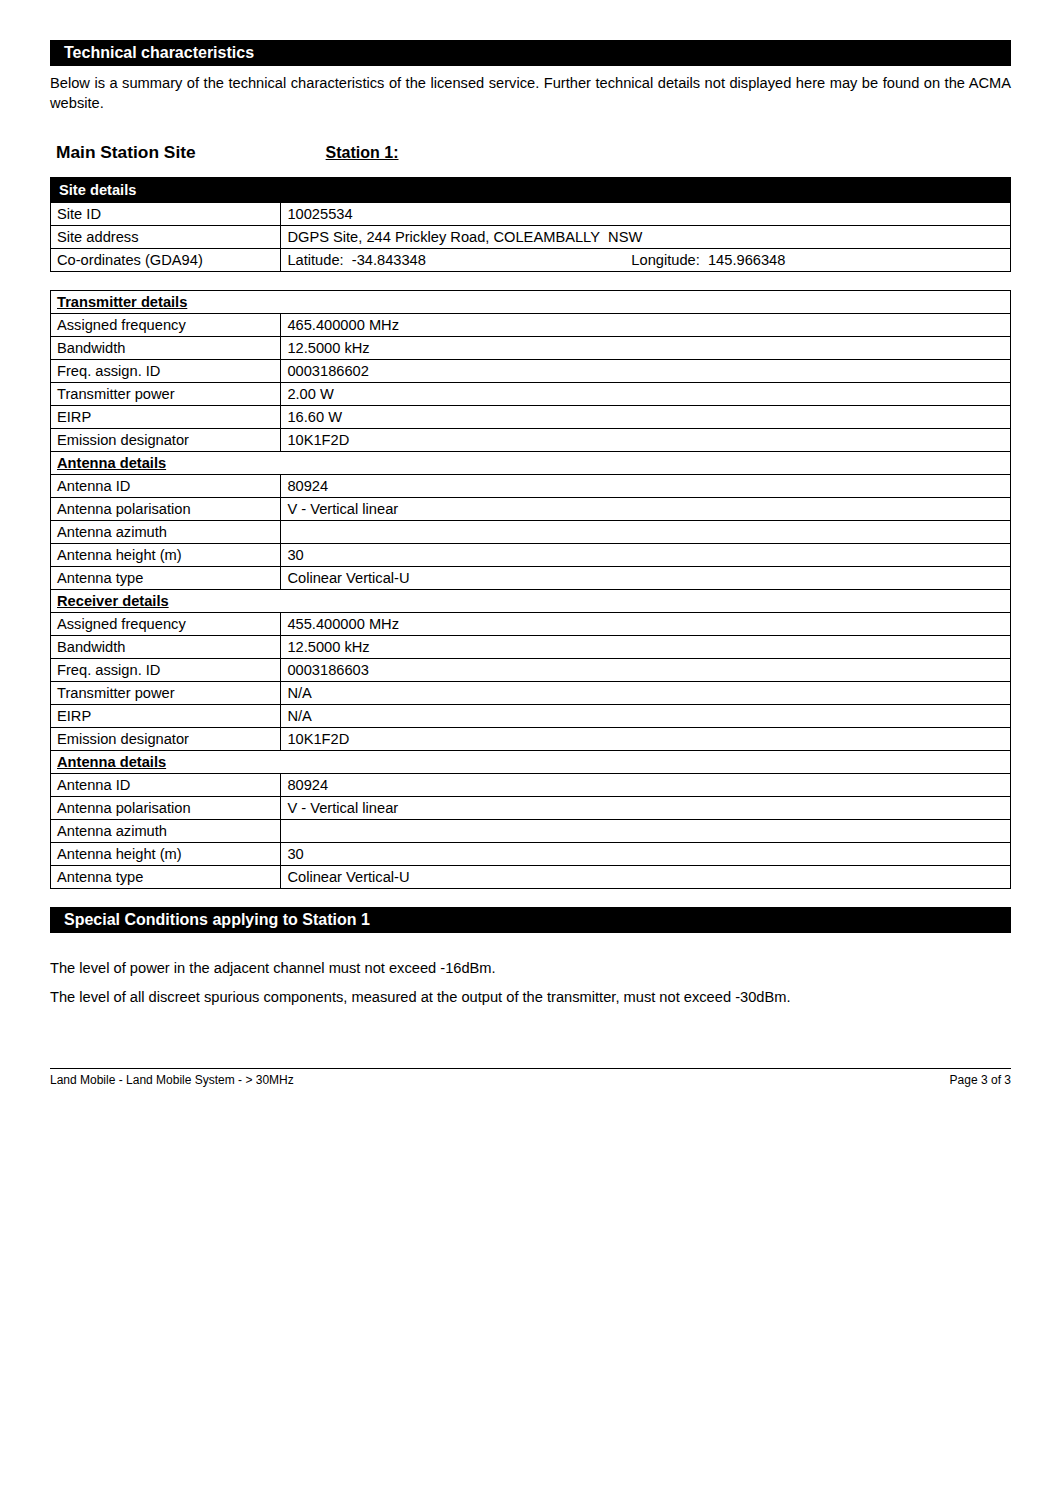Technical characteristics
Below is a summary of the technical characteristics of the licensed service. Further technical details not displayed here may be found on the ACMA website.
Main Station Site
Station 1:
| Site details |
| Site ID | 10025534 |
| Site address | DGPS Site, 244 Prickley Road, COLEAMBALLY NSW |
| Co-ordinates (GDA94) | Latitude: -34.843348 Longitude: 145.966348 |
| Transmitter details |
| Assigned frequency | 465.400000 MHz |
| Bandwidth | 12.5000 kHz |
| Freq. assign. ID | 0003186602 |
| Transmitter power | 2.00 W |
| EIRP | 16.60 W |
| Emission designator | 10K1F2D |
| Antenna details |
| Antenna ID | 80924 |
| Antenna polarisation | V - Vertical linear |
| Antenna azimuth | |
| Antenna height (m) | 30 |
| Antenna type | Colinear Vertical-U |
| Receiver details |
| Assigned frequency | 455.400000 MHz |
| Bandwidth | 12.5000 kHz |
| Freq. assign. ID | 0003186603 |
| Transmitter power | N/A |
| EIRP | N/A |
| Emission designator | 10K1F2D |
| Antenna details |
| Antenna ID | 80924 |
| Antenna polarisation | V - Vertical linear |
| Antenna azimuth | |
| Antenna height (m) | 30 |
| Antenna type | Colinear Vertical-U |
Special Conditions applying to Station 1
The level of power in the adjacent channel must not exceed -16dBm.
The level of all discreet spurious components, measured at the output of the transmitter, must not exceed -30dBm.
Land Mobile - Land Mobile System - > 30MHz Page 3 of 3